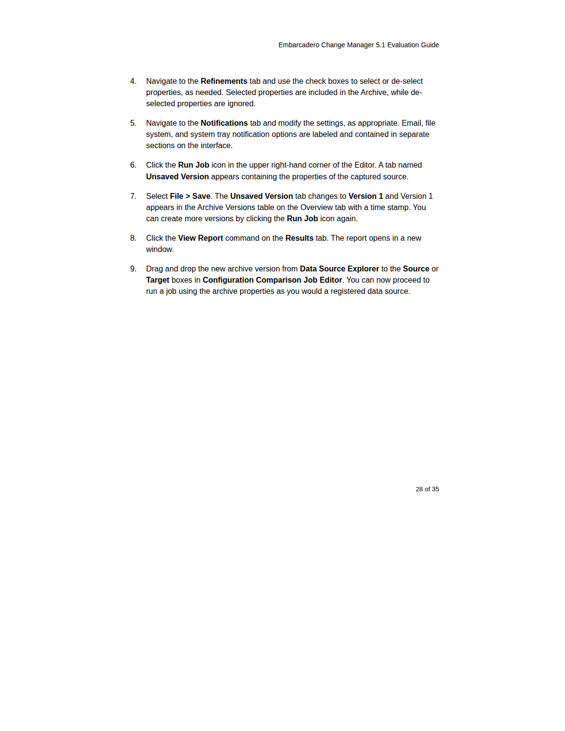Embarcadero Change Manager 5.1 Evaluation Guide
4. Navigate to the Refinements tab and use the check boxes to select or de-select properties, as needed. Selected properties are included in the Archive, while de-selected properties are ignored.
5. Navigate to the Notifications tab and modify the settings, as appropriate. Email, file system, and system tray notification options are labeled and contained in separate sections on the interface.
6. Click the Run Job icon in the upper right-hand corner of the Editor. A tab named Unsaved Version appears containing the properties of the captured source.
7. Select File > Save. The Unsaved Version tab changes to Version 1 and Version 1 appears in the Archive Versions table on the Overview tab with a time stamp. You can create more versions by clicking the Run Job icon again.
8. Click the View Report command on the Results tab. The report opens in a new window.
9. Drag and drop the new archive version from Data Source Explorer to the Source or Target boxes in Configuration Comparison Job Editor. You can now proceed to run a job using the archive properties as you would a registered data source.
28 of 35